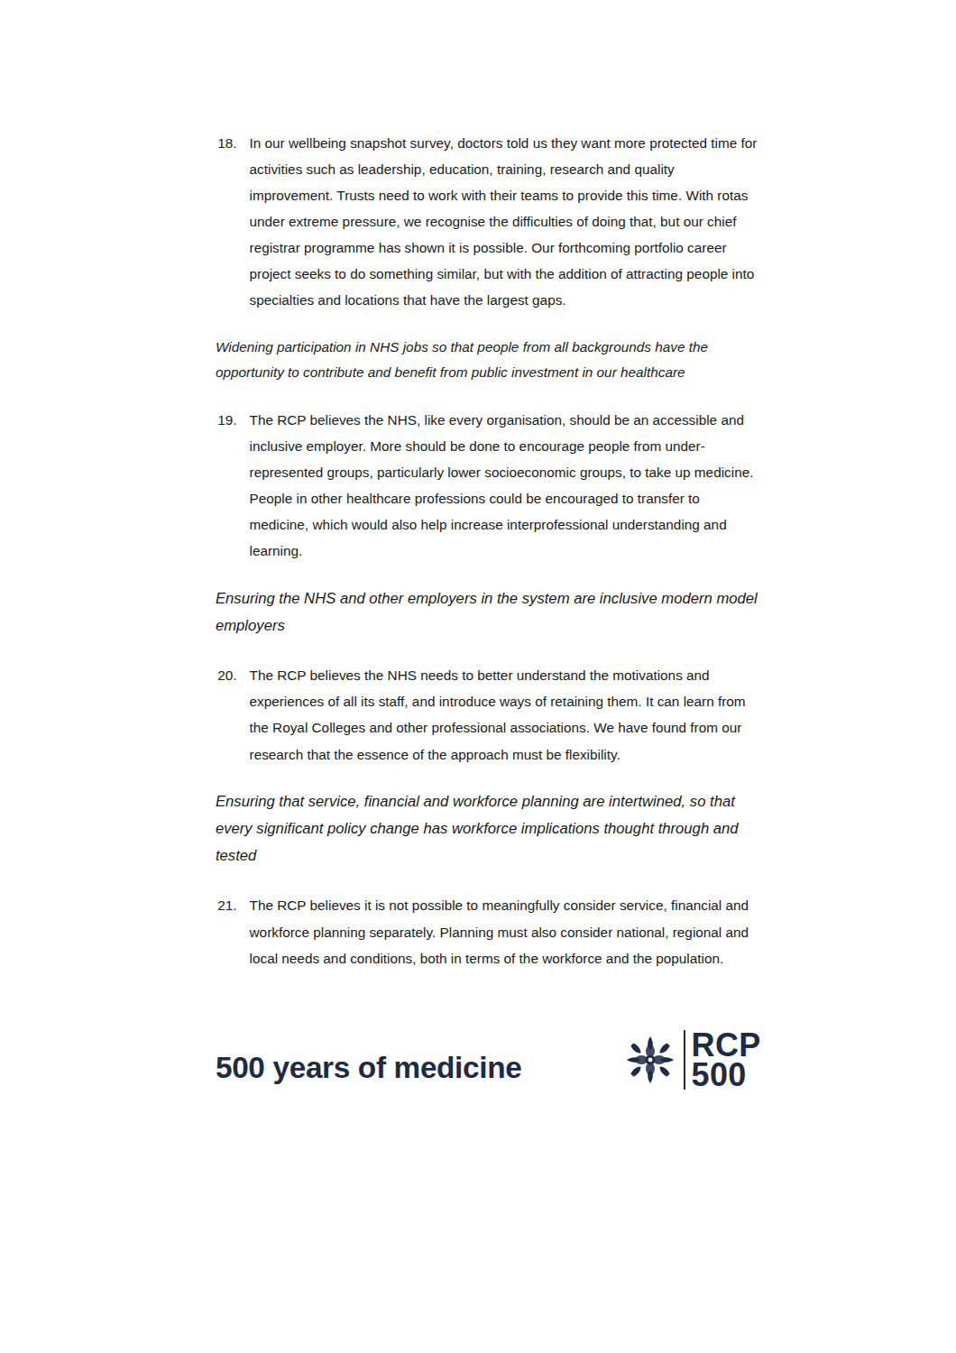18. In our wellbeing snapshot survey, doctors told us they want more protected time for activities such as leadership, education, training, research and quality improvement. Trusts need to work with their teams to provide this time. With rotas under extreme pressure, we recognise the difficulties of doing that, but our chief registrar programme has shown it is possible. Our forthcoming portfolio career project seeks to do something similar, but with the addition of attracting people into specialties and locations that have the largest gaps.
Widening participation in NHS jobs so that people from all backgrounds have the opportunity to contribute and benefit from public investment in our healthcare
19. The RCP believes the NHS, like every organisation, should be an accessible and inclusive employer. More should be done to encourage people from under-represented groups, particularly lower socioeconomic groups, to take up medicine. People in other healthcare professions could be encouraged to transfer to medicine, which would also help increase interprofessional understanding and learning.
Ensuring the NHS and other employers in the system are inclusive modern model employers
20. The RCP believes the NHS needs to better understand the motivations and experiences of all its staff, and introduce ways of retaining them. It can learn from the Royal Colleges and other professional associations. We have found from our research that the essence of the approach must be flexibility.
Ensuring that service, financial and workforce planning are intertwined, so that every significant policy change has workforce implications thought through and tested
21. The RCP believes it is not possible to meaningfully consider service, financial and workforce planning separately. Planning must also consider national, regional and local needs and conditions, both in terms of the workforce and the population.
500 years of medicine
RCP 500